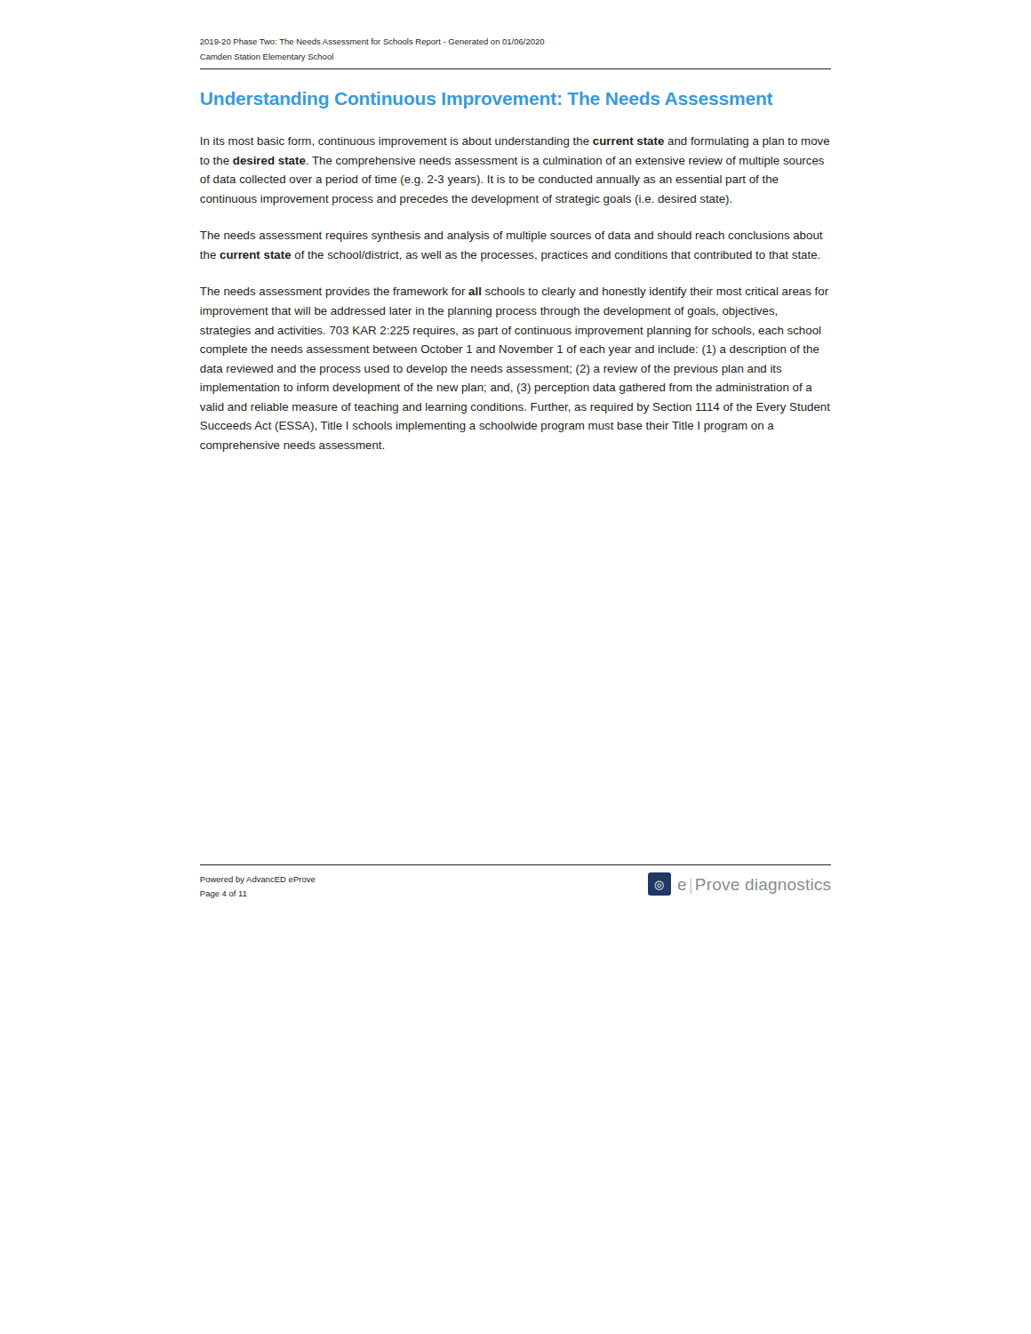2019-20 Phase Two: The Needs Assessment for Schools Report - Generated on 01/06/2020
Camden Station Elementary School
Understanding Continuous Improvement: The Needs Assessment
In its most basic form, continuous improvement is about understanding the current state and formulating a plan to move to the desired state. The comprehensive needs assessment is a culmination of an extensive review of multiple sources of data collected over a period of time (e.g. 2-3 years). It is to be conducted annually as an essential part of the continuous improvement process and precedes the development of strategic goals (i.e. desired state).
The needs assessment requires synthesis and analysis of multiple sources of data and should reach conclusions about the current state of the school/district, as well as the processes, practices and conditions that contributed to that state.
The needs assessment provides the framework for all schools to clearly and honestly identify their most critical areas for improvement that will be addressed later in the planning process through the development of goals, objectives, strategies and activities. 703 KAR 2:225 requires, as part of continuous improvement planning for schools, each school complete the needs assessment between October 1 and November 1 of each year and include: (1) a description of the data reviewed and the process used to develop the needs assessment; (2) a review of the previous plan and its implementation to inform development of the new plan; and, (3) perception data gathered from the administration of a valid and reliable measure of teaching and learning conditions. Further, as required by Section 1114 of the Every Student Succeeds Act (ESSA), Title I schools implementing a schoolwide program must base their Title I program on a comprehensive needs assessment.
Powered by AdvancED eProve
Page 4 of 11
◎ e|Prove diagnostics